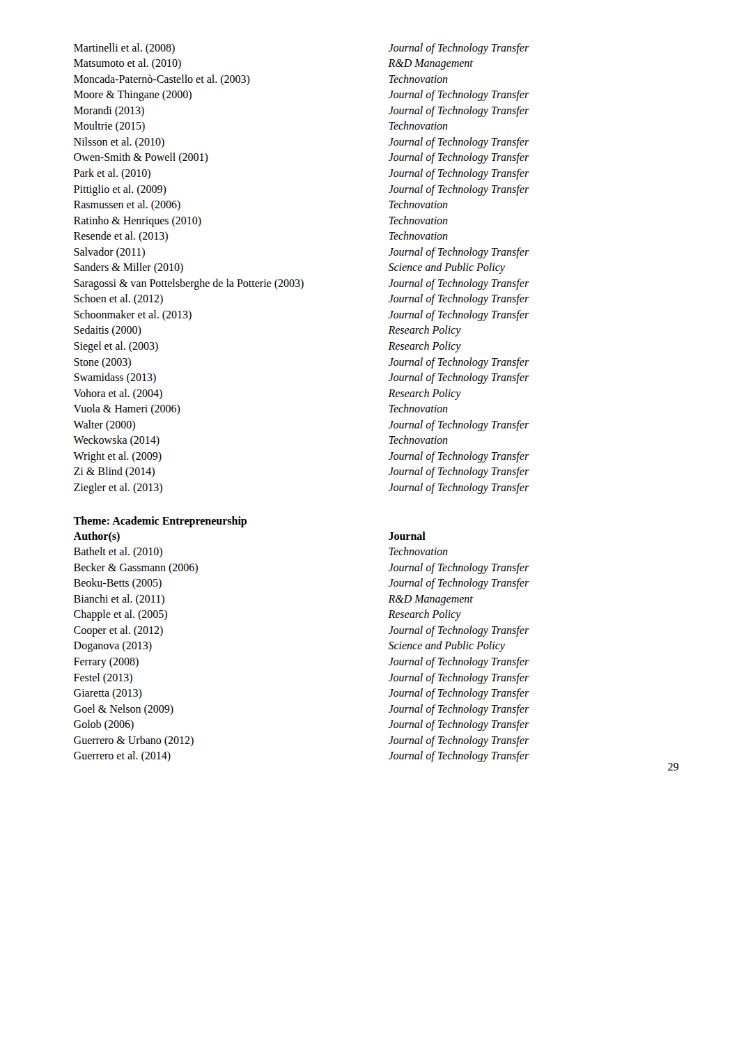| Martinelli et al. (2008) | Journal of Technology Transfer |
| Matsumoto et al. (2010) | R&D Management |
| Moncada-Paternò-Castello et al. (2003) | Technovation |
| Moore & Thingane (2000) | Journal of Technology Transfer |
| Morandi (2013) | Journal of Technology Transfer |
| Moultrie (2015) | Technovation |
| Nilsson et al. (2010) | Journal of Technology Transfer |
| Owen-Smith & Powell (2001) | Journal of Technology Transfer |
| Park et al. (2010) | Journal of Technology Transfer |
| Pittiglio et al. (2009) | Journal of Technology Transfer |
| Rasmussen et al. (2006) | Technovation |
| Ratinho & Henriques (2010) | Technovation |
| Resende et al. (2013) | Technovation |
| Salvador (2011) | Journal of Technology Transfer |
| Sanders & Miller (2010) | Science and Public Policy |
| Saragossi & van Pottelsberghe de la Potterie (2003) | Journal of Technology Transfer |
| Schoen et al. (2012) | Journal of Technology Transfer |
| Schoonmaker et al. (2013) | Journal of Technology Transfer |
| Sedaitis (2000) | Research Policy |
| Siegel et al. (2003) | Research Policy |
| Stone (2003) | Journal of Technology Transfer |
| Swamidass (2013) | Journal of Technology Transfer |
| Vohora et al. (2004) | Research Policy |
| Vuola & Hameri (2006) | Technovation |
| Walter (2000) | Journal of Technology Transfer |
| Weckowska (2014) | Technovation |
| Wright et al. (2009) | Journal of Technology Transfer |
| Zi & Blind (2014) | Journal of Technology Transfer |
| Ziegler et al. (2013) | Journal of Technology Transfer |
Theme: Academic Entrepreneurship
| Author(s) | Journal |
| Bathelt et al. (2010) | Technovation |
| Becker & Gassmann (2006) | Journal of Technology Transfer |
| Beoku-Betts (2005) | Journal of Technology Transfer |
| Bianchi et al. (2011) | R&D Management |
| Chapple et al. (2005) | Research Policy |
| Cooper et al. (2012) | Journal of Technology Transfer |
| Doganova (2013) | Science and Public Policy |
| Ferrary (2008) | Journal of Technology Transfer |
| Festel (2013) | Journal of Technology Transfer |
| Giaretta (2013) | Journal of Technology Transfer |
| Goel & Nelson (2009) | Journal of Technology Transfer |
| Golob (2006) | Journal of Technology Transfer |
| Guerrero & Urbano (2012) | Journal of Technology Transfer |
| Guerrero et al. (2014) | Journal of Technology Transfer |
29